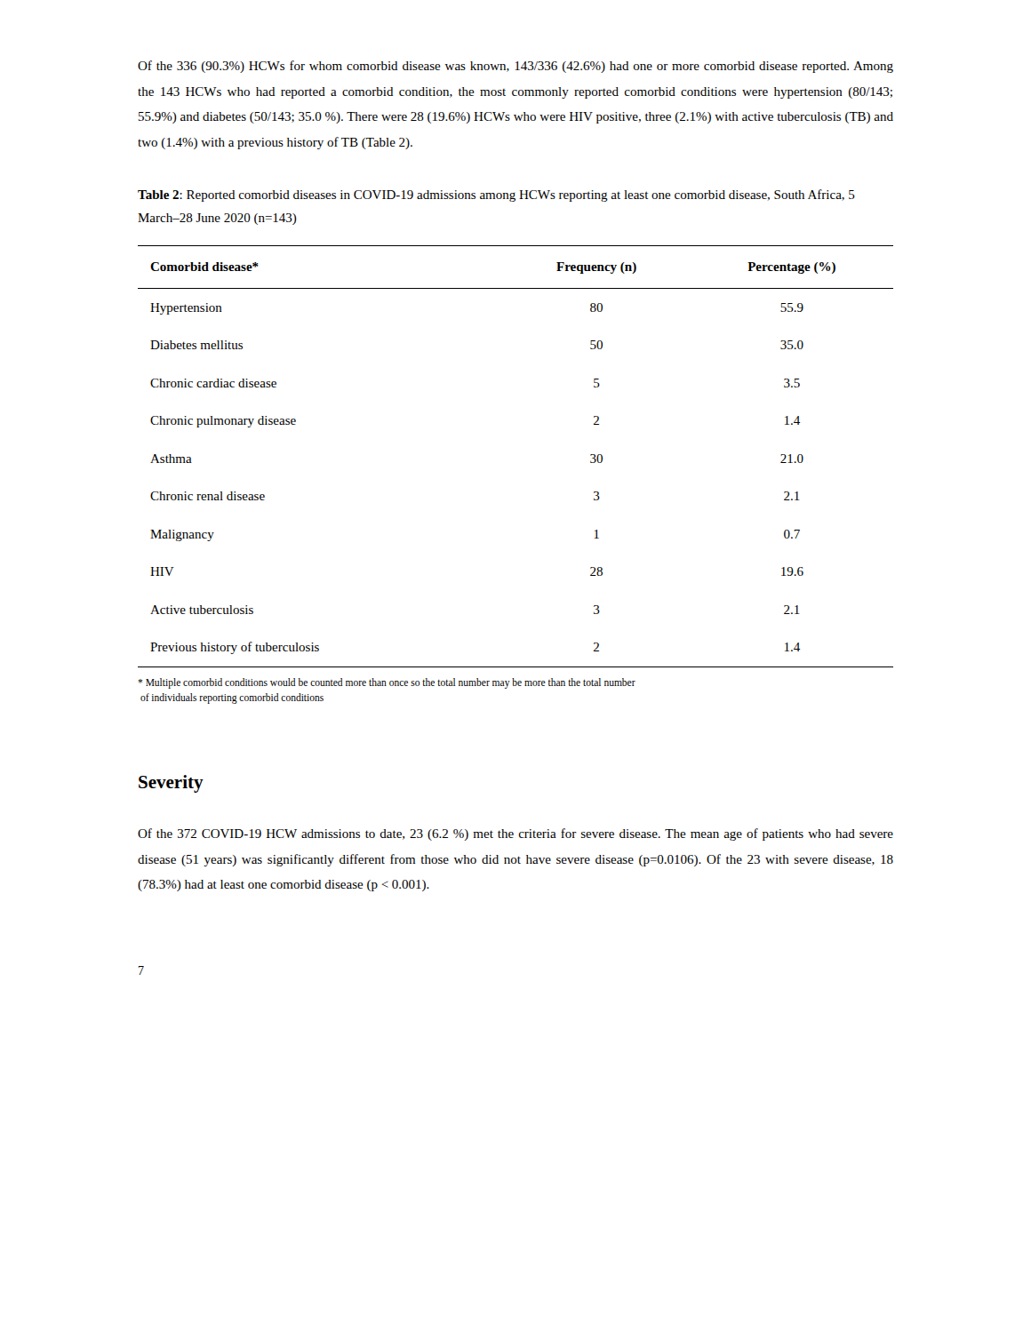Of the 336 (90.3%) HCWs for whom comorbid disease was known, 143/336 (42.6%) had one or more comorbid disease reported. Among the 143 HCWs who had reported a comorbid condition, the most commonly reported comorbid conditions were hypertension (80/143; 55.9%) and diabetes (50/143; 35.0 %). There were 28 (19.6%) HCWs who were HIV positive, three (2.1%) with active tuberculosis (TB) and two (1.4%) with a previous history of TB (Table 2).
Table 2: Reported comorbid diseases in COVID-19 admissions among HCWs reporting at least one comorbid disease, South Africa, 5 March–28 June 2020 (n=143)
| Comorbid disease* | Frequency (n) | Percentage (%) |
| --- | --- | --- |
| Hypertension | 80 | 55.9 |
| Diabetes mellitus | 50 | 35.0 |
| Chronic cardiac disease | 5 | 3.5 |
| Chronic pulmonary disease | 2 | 1.4 |
| Asthma | 30 | 21.0 |
| Chronic renal disease | 3 | 2.1 |
| Malignancy | 1 | 0.7 |
| HIV | 28 | 19.6 |
| Active tuberculosis | 3 | 2.1 |
| Previous history of tuberculosis | 2 | 1.4 |
* Multiple comorbid conditions would be counted more than once so the total number may be more than the total number
of individuals reporting comorbid conditions
Severity
Of the 372 COVID-19 HCW admissions to date, 23 (6.2 %) met the criteria for severe disease. The mean age of patients who had severe disease (51 years) was significantly different from those who did not have severe disease (p=0.0106). Of the 23 with severe disease, 18 (78.3%) had at least one comorbid disease (p < 0.001).
7